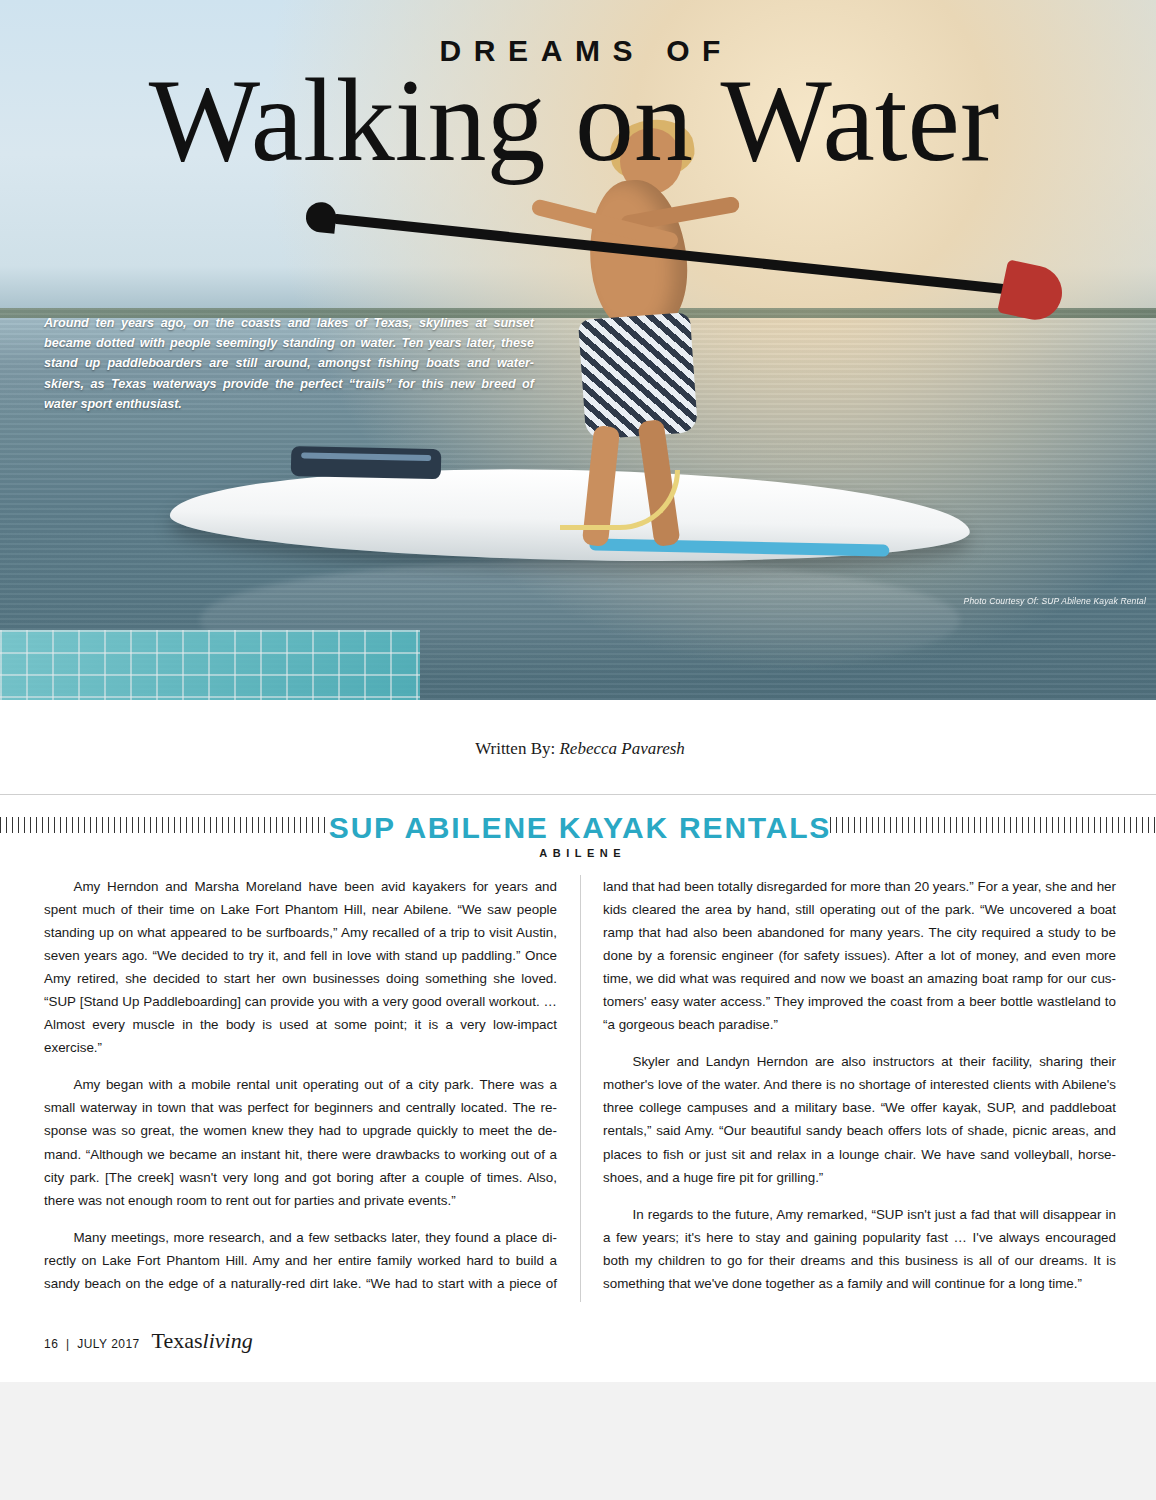DREAMS OF
Walking on Water
Around ten years ago, on the coasts and lakes of Texas, skylines at sunset became dotted with people seemingly standing on water. Ten years later, these stand up paddleboarders are still around, amongst fishing boats and water-skiers, as Texas waterways provide the perfect “trails” for this new breed of water sport enthusiast.
Photo Courtesy Of: SUP Abilene Kayak Rental
Written By: Rebecca Pavaresh
SUP Abilene Kayak Rentals
ABILENE
Amy Herndon and Marsha Moreland have been avid kayakers for years and spent much of their time on Lake Fort Phantom Hill, near Abilene. “We saw people standing up on what appeared to be surfboards,” Amy recalled of a trip to visit Austin, seven years ago. “We decided to try it, and fell in love with stand up paddling.” Once Amy retired, she decided to start her own businesses doing something she loved. “SUP [Stand Up Paddleboarding] can provide you with a very good overall workout. … Almost every muscle in the body is used at some point; it is a very low-impact exercise.”
Amy began with a mobile rental unit operating out of a city park. There was a small waterway in town that was perfect for beginners and centrally located. The response was so great, the women knew they had to upgrade quickly to meet the demand. “Although we became an instant hit, there were drawbacks to working out of a city park. [The creek] wasn't very long and got boring after a couple of times. Also, there was not enough room to rent out for parties and private events.”
Many meetings, more research, and a few setbacks later, they found a place directly on Lake Fort Phantom Hill. Amy and her entire family worked hard to build a sandy beach on the edge of a naturally-red dirt lake. “We had to start with a piece of land that had been totally disregarded for more than 20 years.” For a year, she and her kids cleared the area by hand, still operating out of the park. “We uncovered a boat ramp that had also been abandoned for many years. The city required a study to be done by a forensic engineer (for safety issues). After a lot of money, and even more time, we did what was required and now we boast an amazing boat ramp for our customers' easy water access.” They improved the coast from a beer bottle wastleland to “a gorgeous beach paradise.”
Skyler and Landyn Herndon are also instructors at their facility, sharing their mother's love of the water. And there is no shortage of interested clients with Abilene's three college campuses and a military base. “We offer kayak, SUP, and paddleboat rentals,” said Amy. “Our beautiful sandy beach offers lots of shade, picnic areas, and places to fish or just sit and relax in a lounge chair. We have sand volleyball, horseshoes, and a huge fire pit for grilling.”
In regards to the future, Amy remarked, “SUP isn't just a fad that will disappear in a few years; it's here to stay and gaining popularity fast … I've always encouraged both my children to go for their dreams and this business is all of our dreams. It is something that we've done together as a family and will continue for a long time.”
16 | JULY 2017 Texasliving